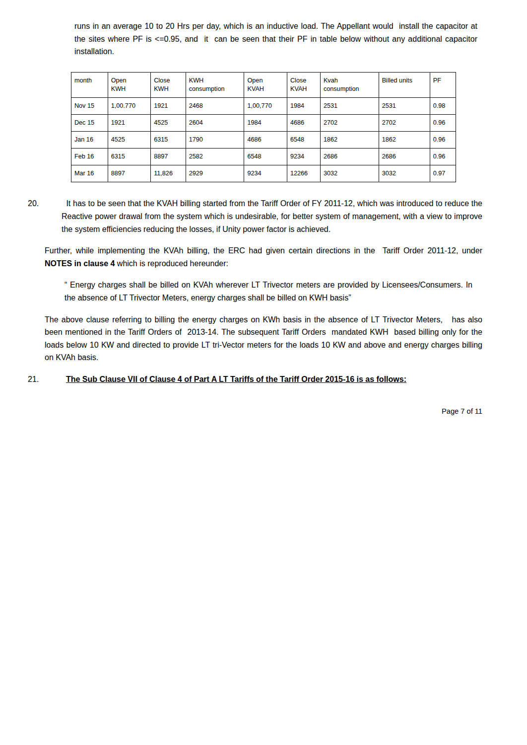runs in an average 10 to 20 Hrs per day, which is an inductive load. The Appellant would install the capacitor at the sites where PF is <=0.95, and it can be seen that their PF in table below without any additional capacitor installation.
| month | Open KWH | Close KWH | KWH consumption | Open KVAH | Close KVAH | Kvah consumption | Billed units | PF |
| Nov 15 | 1,00.770 | 1921 | 2468 | 1,00,770 | 1984 | 2531 | 2531 | 0.98 |
| Dec 15 | 1921 | 4525 | 2604 | 1984 | 4686 | 2702 | 2702 | 0.96 |
| Jan 16 | 4525 | 6315 | 1790 | 4686 | 6548 | 1862 | 1862 | 0.96 |
| Feb 16 | 6315 | 8897 | 2582 | 6548 | 9234 | 2686 | 2686 | 0.96 |
| Mar 16 | 8897 | 11,826 | 2929 | 9234 | 12266 | 3032 | 3032 | 0.97 |
20. It has to be seen that the KVAH billing started from the Tariff Order of FY 2011-12, which was introduced to reduce the Reactive power drawal from the system which is undesirable, for better system of management, with a view to improve the system efficiencies reducing the losses, if Unity power factor is achieved.
Further, while implementing the KVAh billing, the ERC had given certain directions in the Tariff Order 2011-12, under NOTES in clause 4 which is reproduced hereunder:
“ Energy charges shall be billed on KVAh wherever LT Trivector meters are provided by Licensees/Consumers. In the absence of LT Trivector Meters, energy charges shall be billed on KWH basis”
The above clause referring to billing the energy charges on KWh basis in the absence of LT Trivector Meters, has also been mentioned in the Tariff Orders of 2013-14. The subsequent Tariff Orders mandated KWH based billing only for the loads below 10 KW and directed to provide LT tri-Vector meters for the loads 10 KW and above and energy charges billing on KVAh basis.
21. The Sub Clause VII of Clause 4 of Part A LT Tariffs of the Tariff Order 2015-16 is as follows:
Page 7 of 11